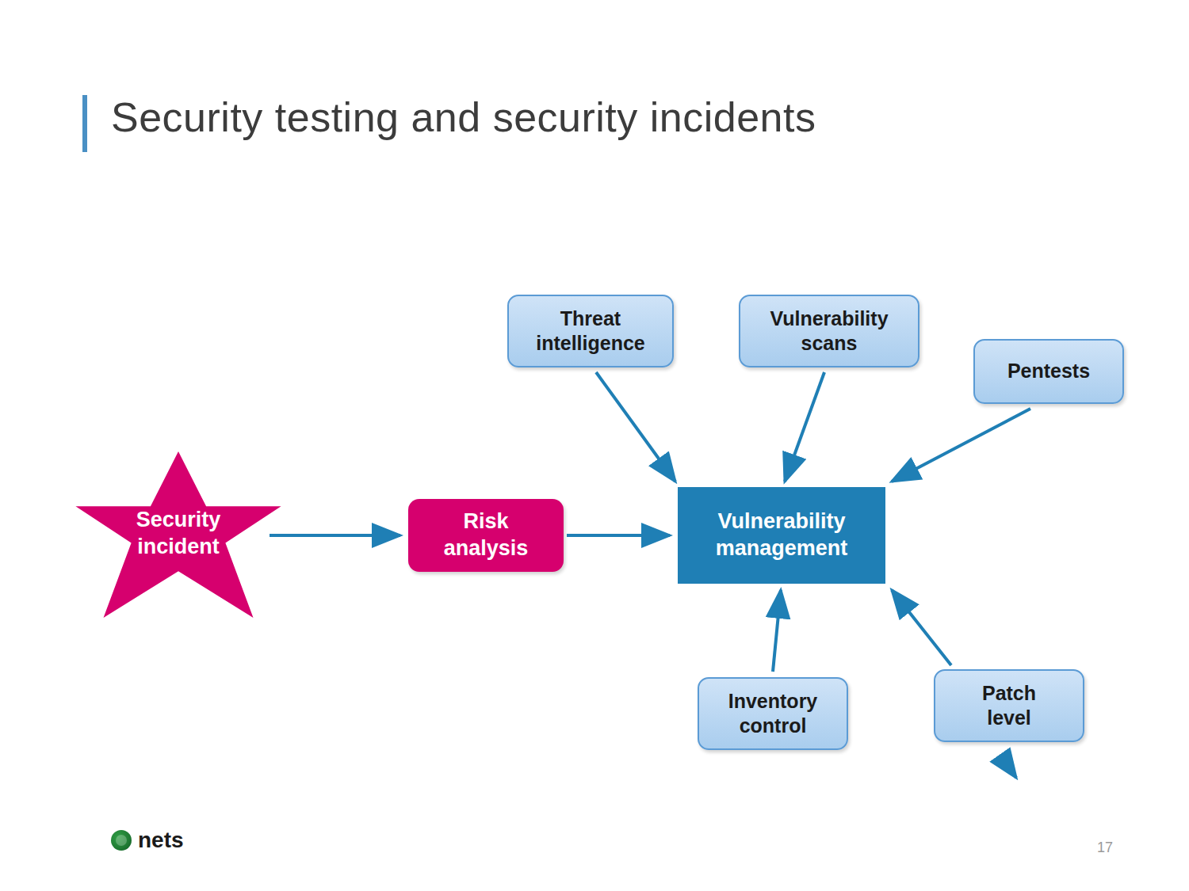Security testing and security incidents
Threat
intelligence
Vulnerability
scans
Pentests
Vulnerability
management
Inventory
control
Patch
level
Risk
analysis
Security
incident
nets
17